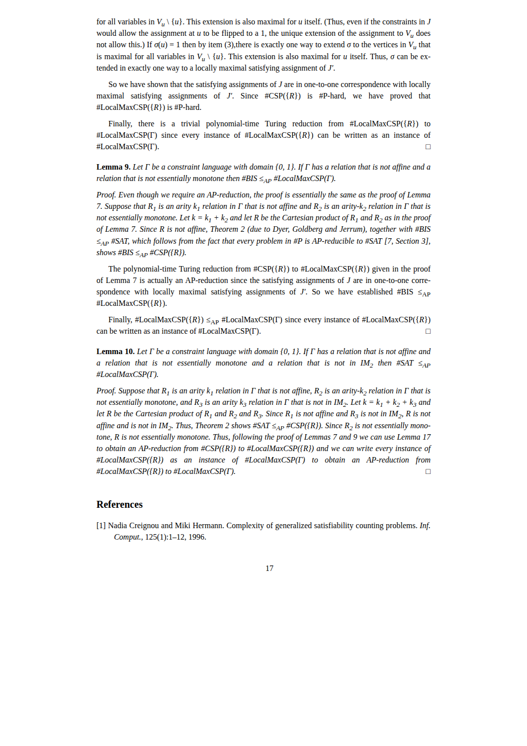for all variables in Vu \ {u}. This extension is also maximal for u itself. (Thus, even if the constraints in J would allow the assignment at u to be flipped to a 1, the unique extension of the assignment to Vu does not allow this.) If σ(u) = 1 then by item (3),there is exactly one way to extend σ to the vertices in Vu that is maximal for all variables in Vu \ {u}. This extension is also maximal for u itself. Thus, σ can be extended in exactly one way to a locally maximal satisfying assignment of J′.
So we have shown that the satisfying assignments of J are in one-to-one correspondence with locally maximal satisfying assignments of J′. Since #CSP({R}) is #P-hard, we have proved that #LocalMaxCSP({R}) is #P-hard.
Finally, there is a trivial polynomial-time Turing reduction from #LocalMaxCSP({R}) to #LocalMaxCSP(Γ) since every instance of #LocalMaxCSP({R}) can be written as an instance of #LocalMaxCSP(Γ). □
Lemma 9. Let Γ be a constraint language with domain {0, 1}. If Γ has a relation that is not affine and a relation that is not essentially monotone then #BIS ≤AP #LocalMaxCSP(Γ).
Proof. Even though we require an AP-reduction, the proof is essentially the same as the proof of Lemma 7. Suppose that R1 is an arity k1 relation in Γ that is not affine and R2 is an arity-k2 relation in Γ that is not essentially monotone. Let k = k1 + k2 and let R be the Cartesian product of R1 and R2 as in the proof of Lemma 7. Since R is not affine, Theorem 2 (due to Dyer, Goldberg and Jerrum), together with #BIS ≤AP #SAT, which follows from the fact that every problem in #P is AP-reducible to #SAT [7, Section 3], shows #BIS ≤AP #CSP({R}).
The polynomial-time Turing reduction from #CSP({R}) to #LocalMaxCSP({R}) given in the proof of Lemma 7 is actually an AP-reduction since the satisfying assignments of J are in one-to-one correspondence with locally maximal satisfying assignments of J′. So we have established #BIS ≤AP #LocalMaxCSP({R}).
Finally, #LocalMaxCSP({R}) ≤AP #LocalMaxCSP(Γ) since every instance of #LocalMaxCSP({R}) can be written as an instance of #LocalMaxCSP(Γ). □
Lemma 10. Let Γ be a constraint language with domain {0, 1}. If Γ has a relation that is not affine and a relation that is not essentially monotone and a relation that is not in IM2 then #SAT ≤AP #LocalMaxCSP(Γ).
Proof. Suppose that R1 is an arity k1 relation in Γ that is not affine, R2 is an arity-k2 relation in Γ that is not essentially monotone, and R3 is an arity k3 relation in Γ that is not in IM2. Let k = k1 + k2 + k3 and let R be the Cartesian product of R1 and R2 and R3. Since R1 is not affine and R3 is not in IM2, R is not affine and is not in IM2. Thus, Theorem 2 shows #SAT ≤AP #CSP({R}). Since R2 is not essentially monotone, R is not essentially monotone. Thus, following the proof of Lemmas 7 and 9 we can use Lemma 17 to obtain an AP-reduction from #CSP({R}) to #LocalMaxCSP({R}) and we can write every instance of #LocalMaxCSP({R}) as an instance of #LocalMaxCSP(Γ) to obtain an AP-reduction from #LocalMaxCSP({R}) to #LocalMaxCSP(Γ). □
References
[1] Nadia Creignou and Miki Hermann. Complexity of generalized satisfiability counting problems. Inf. Comput., 125(1):1–12, 1996.
17